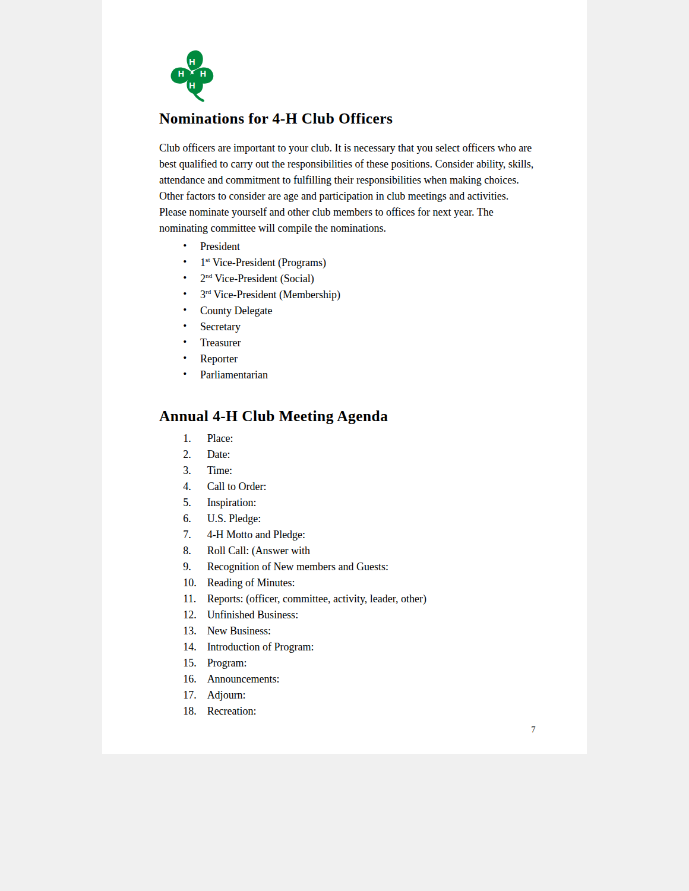H H H H
Nominations for 4-H Club Officers
Club officers are important to your club. It is necessary that you select officers who are best qualified to carry out the responsibilities of these positions. Consider ability, skills, attendance and commitment to fulfilling their responsibilities when making choices. Other factors to consider are age and participation in club meetings and activities. Please nominate yourself and other club members to offices for next year. The nominating committee will compile the nominations.
President
1st Vice-President (Programs)
2nd Vice-President (Social)
3rd Vice-President (Membership)
County Delegate
Secretary
Treasurer
Reporter
Parliamentarian
Annual 4-H Club Meeting Agenda
Place:
Date:
Time:
Call to Order:
Inspiration:
U.S. Pledge:
4-H Motto and Pledge:
Roll Call: (Answer with
Recognition of New members and Guests:
Reading of Minutes:
Reports: (officer, committee, activity, leader, other)
Unfinished Business:
New Business:
Introduction of Program:
Program:
Announcements:
Adjourn:
Recreation:
7